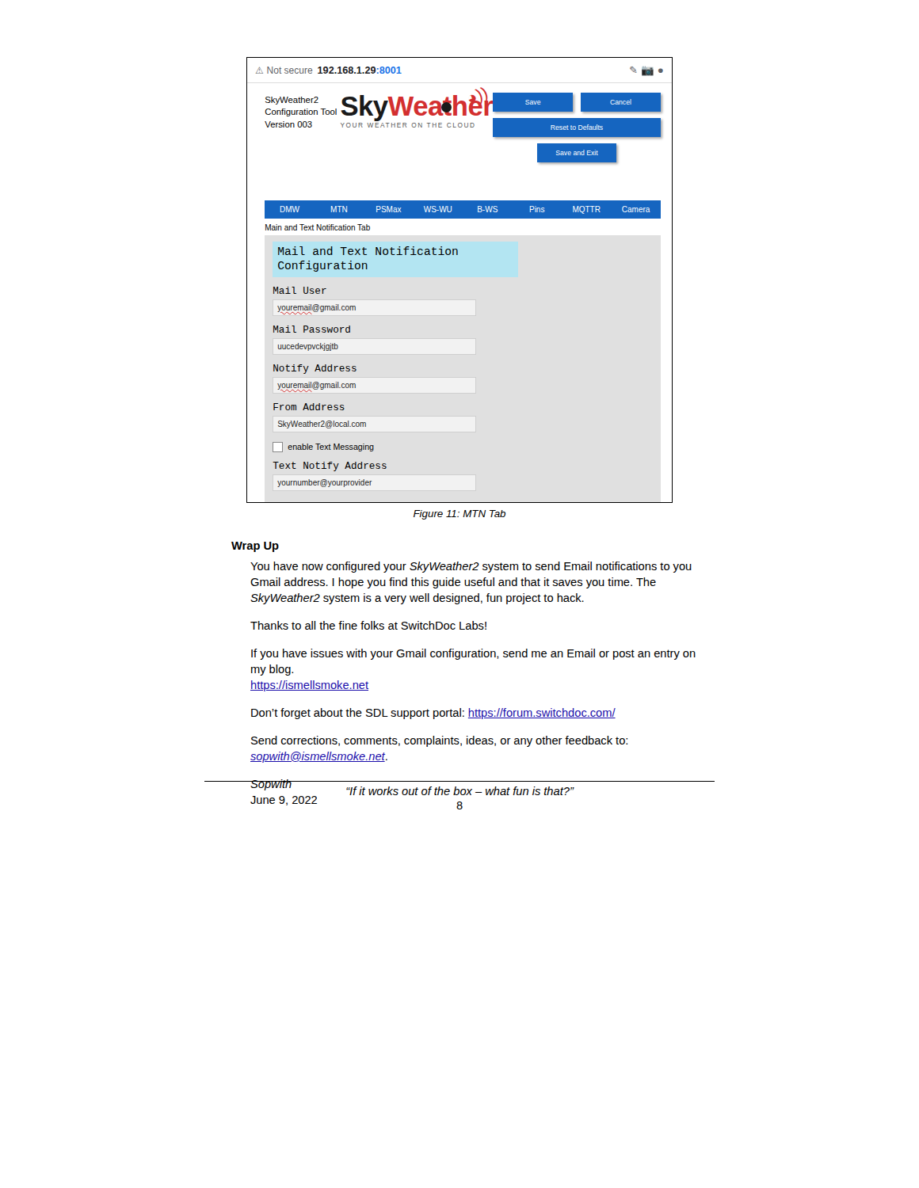⚠ Not secure 192.168.1.29:8001 ✎ 📷 ●
SkyWeather2 Configuration Tool
Version 003
◕))
SkyWeather
Your Weather On The Cloud
Save Cancel
Reset to Defaults Save and Exit
DMW MTN PSMax WS-WU B-WS Pins MQTTR Camera
Main and Text Notification Tab
Mail and Text Notification
Configuration
Mail User
youremail@gmail.com
Mail Password
uucedevpvckjgjtb
Notify Address
youremail@gmail.com
From Address
SkyWeather2@local.com
enable Text Messaging
Text Notify Address
yournumber@yourprovider
Figure 11: MTN Tab
Wrap Up
You have now configured your SkyWeather2 system to send Email notifications to you Gmail address. I hope you find this guide useful and that it saves you time. The SkyWeather2 system is a very well designed, fun project to hack.
Thanks to all the fine folks at SwitchDoc Labs!
If you have issues with your Gmail configuration, send me an Email or post an entry on my blog.
https://ismellsmoke.net
Don’t forget about the SDL support portal: https://forum.switchdoc.com/
Send corrections, comments, complaints, ideas, or any other feedback to: sopwith@ismellsmoke.net.
Sopwith
June 9, 2022
“If it works out of the box – what fun is that?”
8